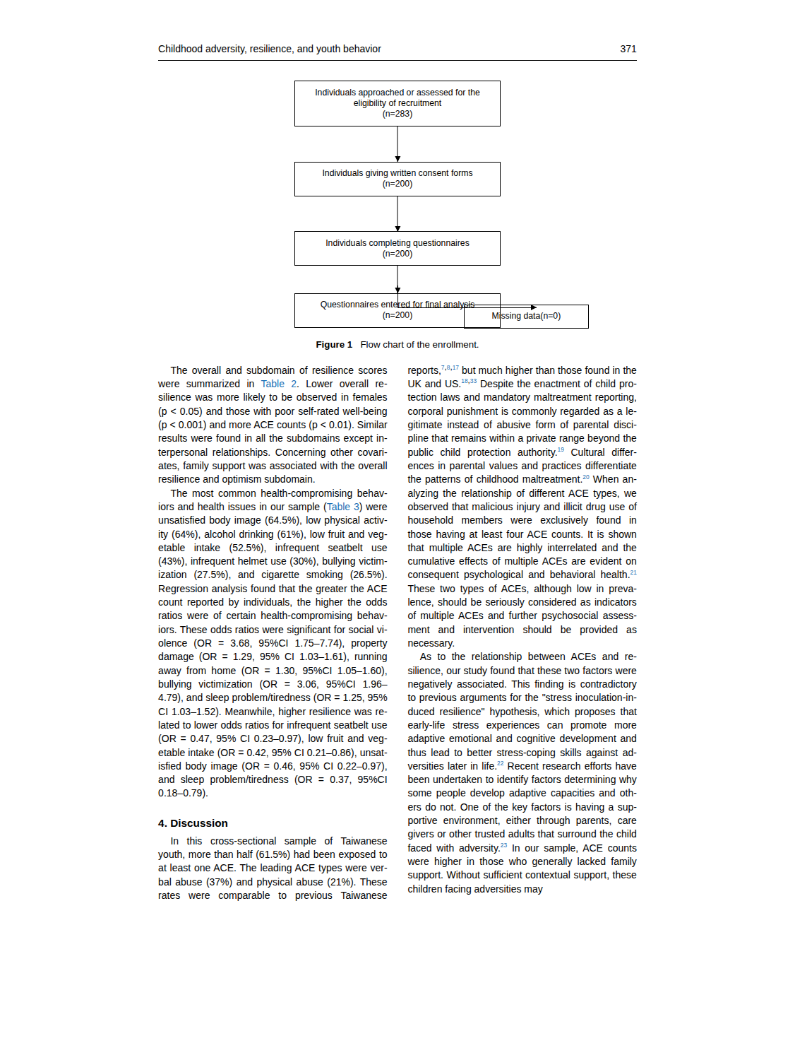Childhood adversity, resilience, and youth behavior 371
Individuals approached or assessed for the
eligibility of recruitment(n=283)
Individuals giving written consent forms(n=200)
Individuals completing questionnaires(n=200)
Questionnaires entered for final analysis(n=200)
Missing data(n=0)
Figure 1 Flow chart of the enrollment.
The overall and subdomain of resilience scores were summarized in Table 2. Lower overall resilience was more likely to be observed in females (p < 0.05) and those with poor self-rated well-being (p < 0.001) and more ACE counts (p < 0.01). Similar results were found in all the subdomains except interpersonal relationships. Concerning other covariates, family support was associated with the overall resilience and optimism subdomain.
The most common health-compromising behaviors and health issues in our sample (Table 3) were unsatisfied body image (64.5%), low physical activity (64%), alcohol drinking (61%), low fruit and vegetable intake (52.5%), infrequent seatbelt use (43%), infrequent helmet use (30%), bullying victimization (27.5%), and cigarette smoking (26.5%). Regression analysis found that the greater the ACE count reported by individuals, the higher the odds ratios were of certain health-compromising behaviors. These odds ratios were significant for social violence (OR = 3.68, 95%CI 1.75–7.74), property damage (OR = 1.29, 95% CI 1.03–1.61), running away from home (OR = 1.30, 95%CI 1.05–1.60), bullying victimization (OR = 3.06, 95%CI 1.96–4.79), and sleep problem/tiredness (OR = 1.25, 95% CI 1.03–1.52). Meanwhile, higher resilience was related to lower odds ratios for infrequent seatbelt use (OR = 0.47, 95% CI 0.23–0.97), low fruit and vegetable intake (OR = 0.42, 95% CI 0.21–0.86), unsatisfied body image (OR = 0.46, 95% CI 0.22–0.97), and sleep problem/tiredness (OR = 0.37, 95%CI 0.18–0.79).
4. Discussion
In this cross-sectional sample of Taiwanese youth, more than half (61.5%) had been exposed to at least one ACE. The leading ACE types were verbal abuse (37%) and physical abuse (21%). These rates were comparable to previous Taiwanese reports,7,8,17 but much higher than those found in the UK and US.18,33 Despite the enactment of child protection laws and mandatory maltreatment reporting, corporal punishment is commonly regarded as a legitimate instead of abusive form of parental discipline that remains within a private range beyond the public child protection authority.19 Cultural differences in parental values and practices differentiate the patterns of childhood maltreatment.20 When analyzing the relationship of different ACE types, we observed that malicious injury and illicit drug use of household members were exclusively found in those having at least four ACE counts. It is shown that multiple ACEs are highly interrelated and the cumulative effects of multiple ACEs are evident on consequent psychological and behavioral health.21 These two types of ACEs, although low in prevalence, should be seriously considered as indicators of multiple ACEs and further psychosocial assessment and intervention should be provided as necessary.
As to the relationship between ACEs and resilience, our study found that these two factors were negatively associated. This finding is contradictory to previous arguments for the "stress inoculation-induced resilience" hypothesis, which proposes that early-life stress experiences can promote more adaptive emotional and cognitive development and thus lead to better stress-coping skills against adversities later in life.22 Recent research efforts have been undertaken to identify factors determining why some people develop adaptive capacities and others do not. One of the key factors is having a supportive environment, either through parents, care givers or other trusted adults that surround the child faced with adversity.23 In our sample, ACE counts were higher in those who generally lacked family support. Without sufficient contextual support, these children facing adversities may